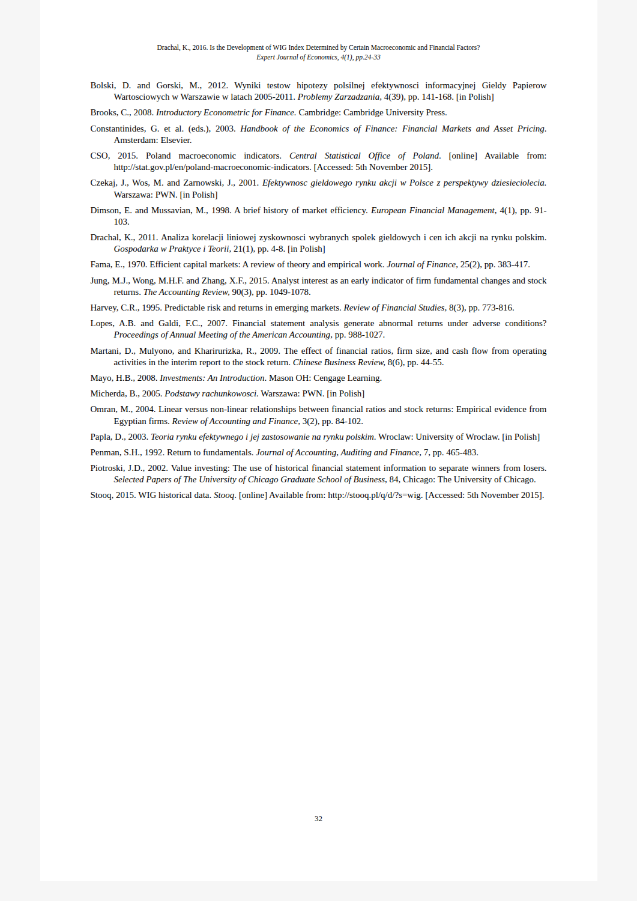Drachal, K., 2016. Is the Development of WIG Index Determined by Certain Macroeconomic and Financial Factors? Expert Journal of Economics, 4(1), pp.24-33
Bolski, D. and Gorski, M., 2012. Wyniki testow hipotezy polsilnej efektywnosci informacyjnej Gieldy Papierow Wartosciowych w Warszawie w latach 2005-2011. Problemy Zarzadzania, 4(39), pp. 141-168. [in Polish]
Brooks, C., 2008. Introductory Econometric for Finance. Cambridge: Cambridge University Press.
Constantinides, G. et al. (eds.), 2003. Handbook of the Economics of Finance: Financial Markets and Asset Pricing. Amsterdam: Elsevier.
CSO, 2015. Poland macroeconomic indicators. Central Statistical Office of Poland. [online] Available from: http://stat.gov.pl/en/poland-macroeconomic-indicators. [Accessed: 5th November 2015].
Czekaj, J., Wos, M. and Zarnowski, J., 2001. Efektywnosc gieldowego rynku akcji w Polsce z perspektywy dziesieciolecia. Warszawa: PWN. [in Polish]
Dimson, E. and Mussavian, M., 1998. A brief history of market efficiency. European Financial Management, 4(1), pp. 91-103.
Drachal, K., 2011. Analiza korelacji liniowej zyskownosci wybranych spolek gieldowych i cen ich akcji na rynku polskim. Gospodarka w Praktyce i Teorii, 21(1), pp. 4-8. [in Polish]
Fama, E., 1970. Efficient capital markets: A review of theory and empirical work. Journal of Finance, 25(2), pp. 383-417.
Jung, M.J., Wong, M.H.F. and Zhang, X.F., 2015. Analyst interest as an early indicator of firm fundamental changes and stock returns. The Accounting Review, 90(3), pp. 1049-1078.
Harvey, C.R., 1995. Predictable risk and returns in emerging markets. Review of Financial Studies, 8(3), pp. 773-816.
Lopes, A.B. and Galdi, F.C., 2007. Financial statement analysis generate abnormal returns under adverse conditions? Proceedings of Annual Meeting of the American Accounting, pp. 988-1027.
Martani, D., Mulyono, and Kharirurizka, R., 2009. The effect of financial ratios, firm size, and cash flow from operating activities in the interim report to the stock return. Chinese Business Review, 8(6), pp. 44-55.
Mayo, H.B., 2008. Investments: An Introduction. Mason OH: Cengage Learning.
Micherda, B., 2005. Podstawy rachunkowosci. Warszawa: PWN. [in Polish]
Omran, M., 2004. Linear versus non-linear relationships between financial ratios and stock returns: Empirical evidence from Egyptian firms. Review of Accounting and Finance, 3(2), pp. 84-102.
Papla, D., 2003. Teoria rynku efektywnego i jej zastosowanie na rynku polskim. Wroclaw: University of Wroclaw. [in Polish]
Penman, S.H., 1992. Return to fundamentals. Journal of Accounting, Auditing and Finance, 7, pp. 465-483.
Piotroski, J.D., 2002. Value investing: The use of historical financial statement information to separate winners from losers. Selected Papers of The University of Chicago Graduate School of Business, 84, Chicago: The University of Chicago.
Stooq, 2015. WIG historical data. Stooq. [online] Available from: http://stooq.pl/q/d/?s=wig. [Accessed: 5th November 2015].
32